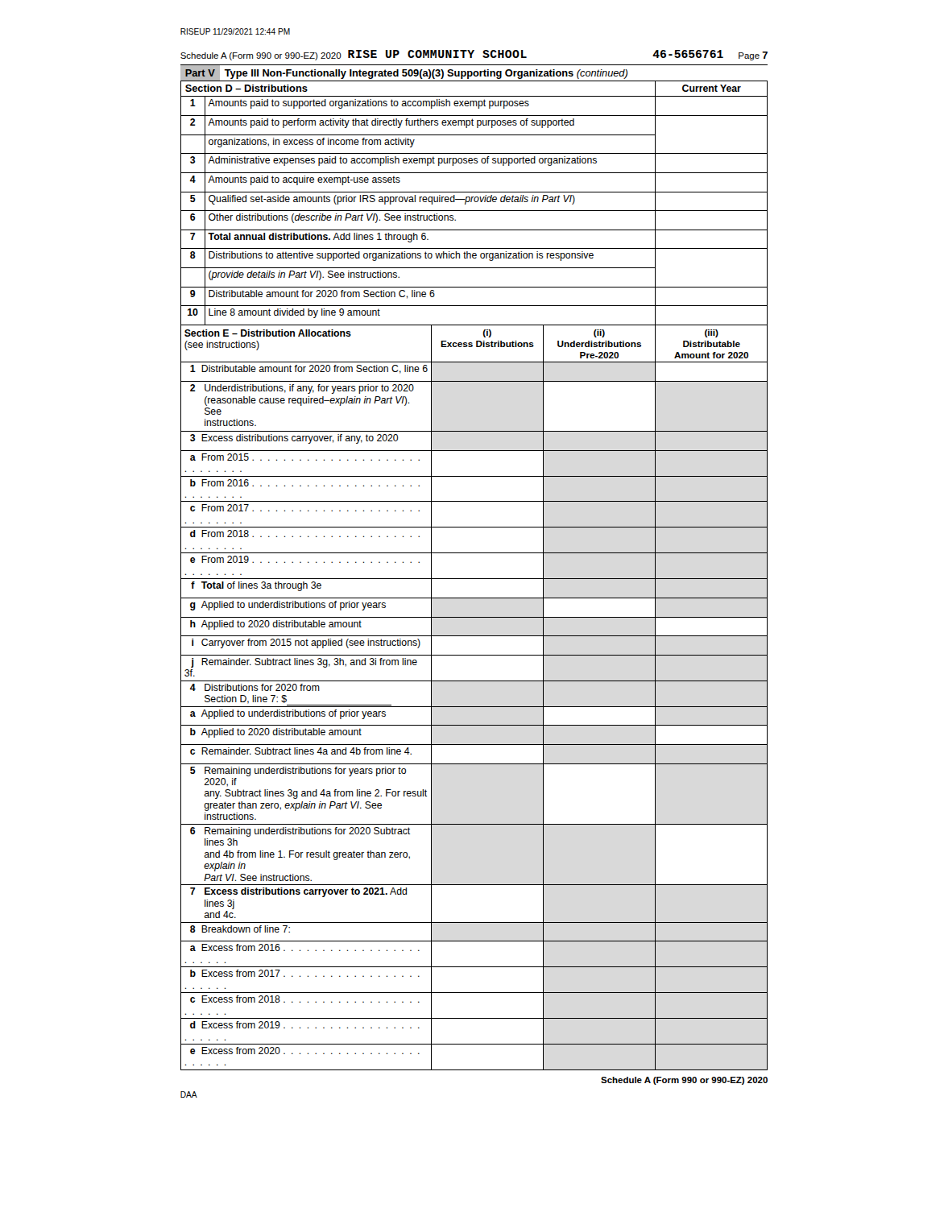RISEUP 11/29/2021 12:44 PM
Schedule A (Form 990 or 990-EZ) 2020 RISE UP COMMUNITY SCHOOL 46-5656761 Page 7
Part V
Type III Non-Functionally Integrated 509(a)(3) Supporting Organizations (continued)
| Section D – Distributions | Current Year |
| 1 | Amounts paid to supported organizations to accomplish exempt purposes | |
| 2 | Amounts paid to perform activity that directly furthers exempt purposes of supported | |
| | organizations, in excess of income from activity |
| 3 | Administrative expenses paid to accomplish exempt purposes of supported organizations | |
| 4 | Amounts paid to acquire exempt-use assets | |
| 5 | Qualified set-aside amounts (prior IRS approval required— provide details in Part VI ) | |
| 6 | Other distributions ( describe in Part VI ). See instructions. | |
| 7 | Total annual distributions. Add lines 1 through 6. | |
| 8 | Distributions to attentive supported organizations to which the organization is responsive | |
| | ( provide details in Part VI ). See instructions. |
| 9 | Distributable amount for 2020 from Section C, line 6 | |
| 10 | Line 8 amount divided by line 9 amount | |
| Section E – Distribution Allocations (see instructions) | (i) Excess Distributions | (ii) Underdistributions Pre-2020 | (iii) Distributable Amount for 2020 |
| 1 Distributable amount for 2020 from Section C, line 6 | | | |
| 2 Underdistributions, if any, for years prior to 2020 (reasonable cause required– explain in Part VI ). See instructions. | | | |
| 3 Excess distributions carryover, if any, to 2020 | | | |
| a From 2015 . . . . . . . . . . . . . . . . . . . . . . . . . . . . . . | | | |
| b From 2016 . . . . . . . . . . . . . . . . . . . . . . . . . . . . . . | | | |
| c From 2017 . . . . . . . . . . . . . . . . . . . . . . . . . . . . . . | | | |
| d From 2018 . . . . . . . . . . . . . . . . . . . . . . . . . . . . . . | | | |
| e From 2019 . . . . . . . . . . . . . . . . . . . . . . . . . . . . . . | | | |
| f Total of lines 3a through 3e | | | |
| g Applied to underdistributions of prior years | | | |
| h Applied to 2020 distributable amount | | | |
| i Carryover from 2015 not applied (see instructions) | | | |
| j Remainder. Subtract lines 3g, 3h, and 3i from line 3f. | | | |
| 4 Distributions for 2020 from Section D, line 7: $ | | | |
| a Applied to underdistributions of prior years | | | |
| b Applied to 2020 distributable amount | | | |
| c Remainder. Subtract lines 4a and 4b from line 4. | | | |
| 5 Remaining underdistributions for years prior to 2020, if any. Subtract lines 3g and 4a from line 2. For result greater than zero, explain in Part VI . See instructions. | | | |
| 6 Remaining underdistributions for 2020 Subtract lines 3h and 4b from line 1. For result greater than zero, explain in Part VI . See instructions. | | | |
| 7 Excess distributions carryover to 2021. Add lines 3j and 4c. | | | |
| 8 Breakdown of line 7: | | | |
| a Excess from 2016 . . . . . . . . . . . . . . . . . . . . . . . . | | | |
| b Excess from 2017 . . . . . . . . . . . . . . . . . . . . . . . . | | | |
| c Excess from 2018 . . . . . . . . . . . . . . . . . . . . . . . . | | | |
| d Excess from 2019 . . . . . . . . . . . . . . . . . . . . . . . . | | | |
| e Excess from 2020 . . . . . . . . . . . . . . . . . . . . . . . . | | | |
Schedule A (Form 990 or 990-EZ) 2020
DAA